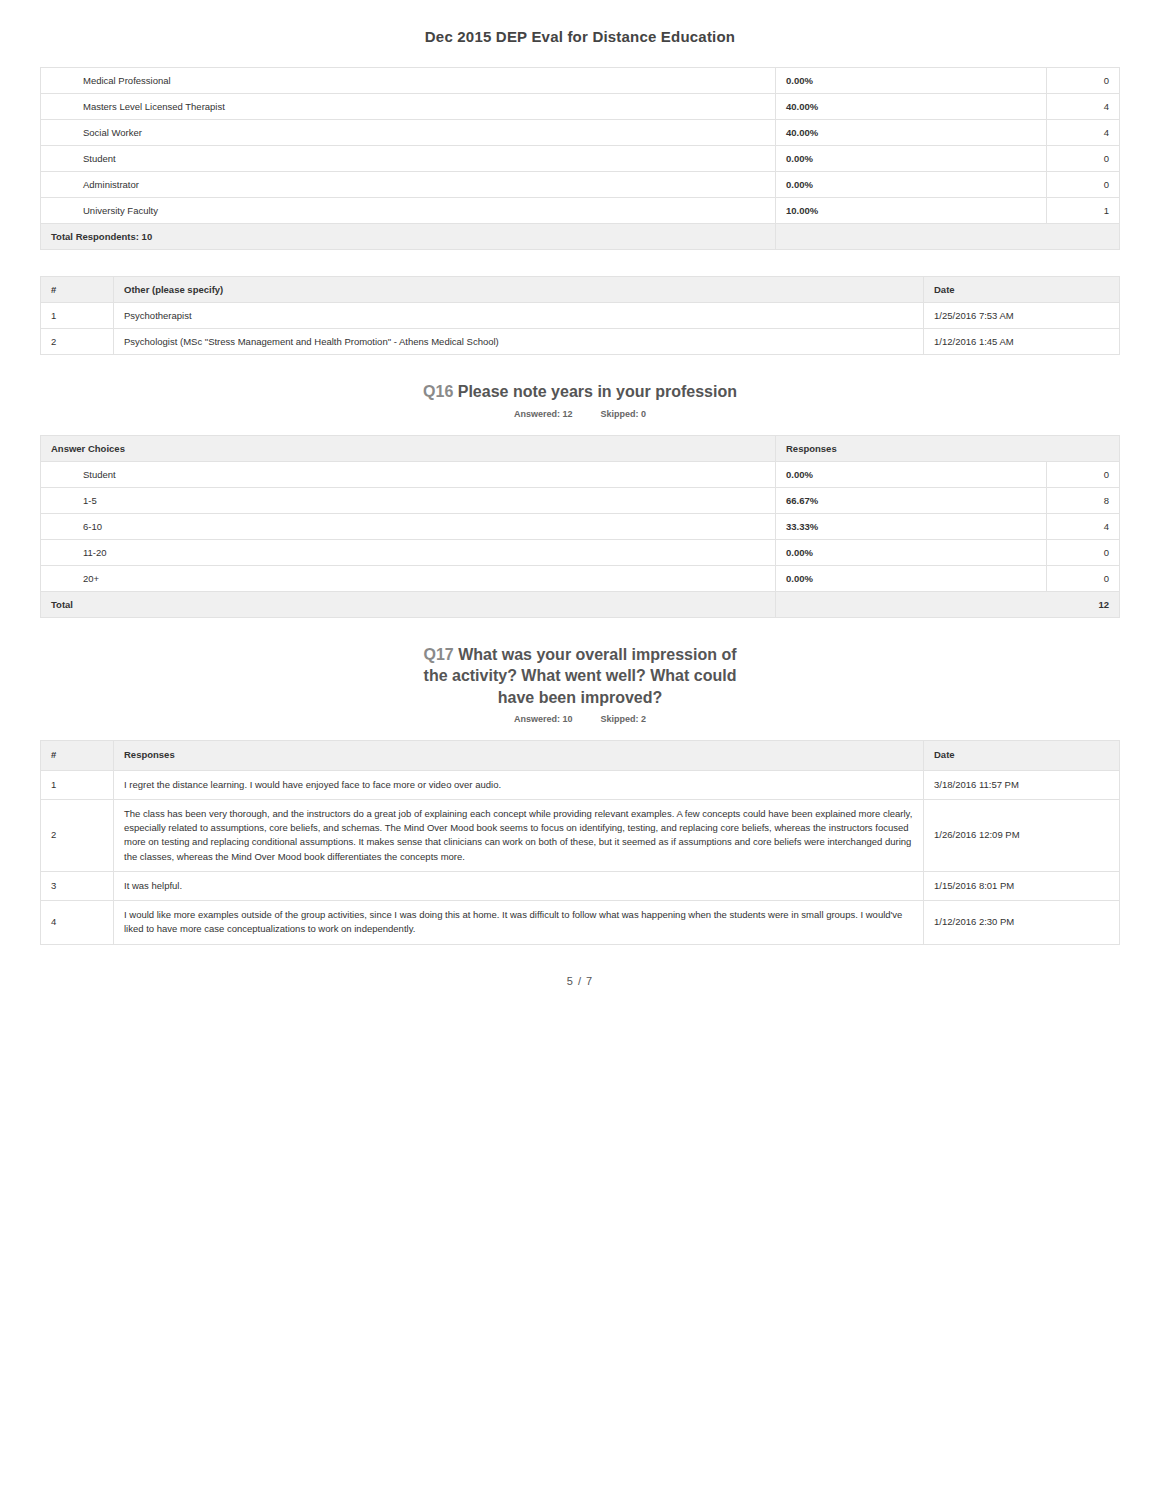Dec 2015 DEP Eval for Distance Education
| Medical Professional | 0.00% | 0 |
| Masters Level Licensed Therapist | 40.00% | 4 |
| Social Worker | 40.00% | 4 |
| Student | 0.00% | 0 |
| Administrator | 0.00% | 0 |
| University Faculty | 10.00% | 1 |
| Total Respondents: 10 | |
| # | Other (please specify) | Date |
| 1 | Psychotherapist | 1/25/2016 7:53 AM |
| 2 | Psychologist (MSc "Stress Management and Health Promotion" - Athens Medical School) | 1/12/2016 1:45 AM |
Q16 Please note years in your profession
Answered: 12 Skipped: 0
| Answer Choices | Responses |
| Student | 0.00% | 0 |
| 1-5 | 66.67% | 8 |
| 6-10 | 33.33% | 4 |
| 11-20 | 0.00% | 0 |
| 20+ | 0.00% | 0 |
| Total | 12 |
Q17 What was your overall impression of
the activity? What went well? What could
have been improved?
Answered: 10 Skipped: 2
| # | Responses | Date |
| 1 | I regret the distance learning. I would have enjoyed face to face more or video over audio. | 3/18/2016 11:57 PM |
| 2 | The class has been very thorough, and the instructors do a great job of explaining each concept while providing relevant examples. A few concepts could have been explained more clearly, especially related to assumptions, core beliefs, and schemas. The Mind Over Mood book seems to focus on identifying, testing, and replacing core beliefs, whereas the instructors focused more on testing and replacing conditional assumptions. It makes sense that clinicians can work on both of these, but it seemed as if assumptions and core beliefs were interchanged during the classes, whereas the Mind Over Mood book differentiates the concepts more. | 1/26/2016 12:09 PM |
| 3 | It was helpful. | 1/15/2016 8:01 PM |
| 4 | I would like more examples outside of the group activities, since I was doing this at home. It was difficult to follow what was happening when the students were in small groups. I would've liked to have more case conceptualizations to work on independently. | 1/12/2016 2:30 PM |
5 / 7